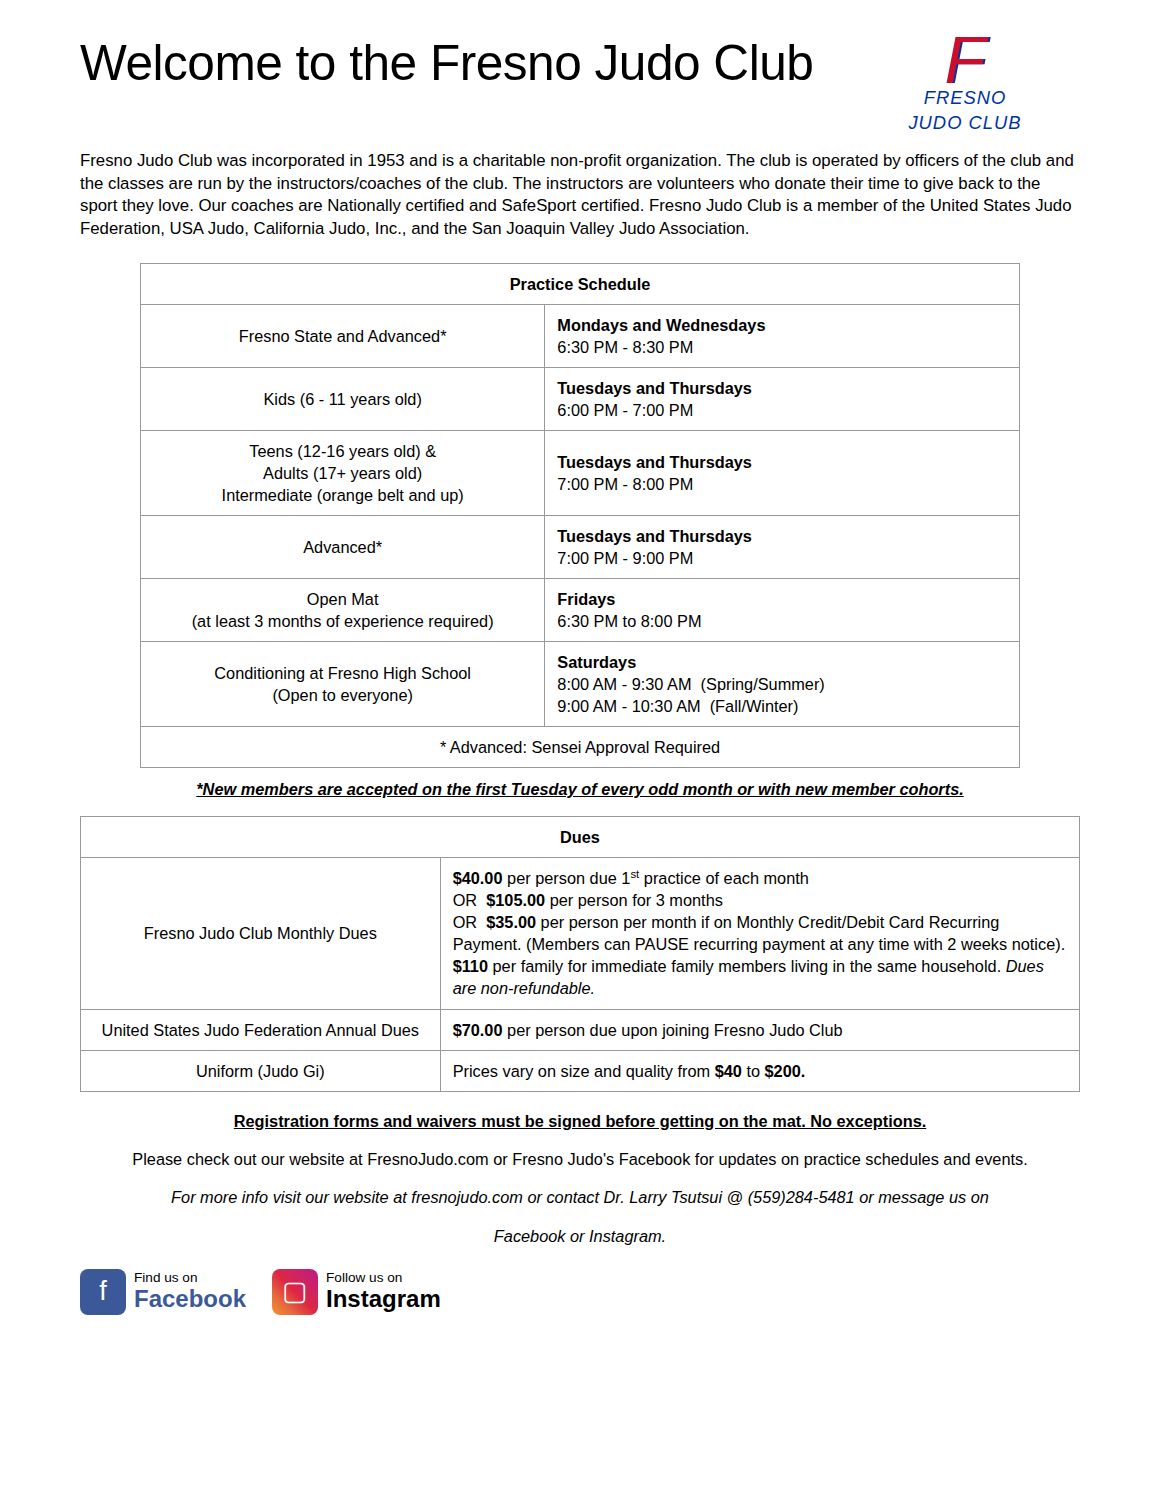F
FRESNO
JUDO CLUB
Welcome to the Fresno Judo Club
Fresno Judo Club was incorporated in 1953 and is a charitable non-profit organization. The club is operated by officers of the club and the classes are run by the instructors/coaches of the club. The instructors are volunteers who donate their time to give back to the sport they love. Our coaches are Nationally certified and SafeSport certified. Fresno Judo Club is a member of the United States Judo Federation, USA Judo, California Judo, Inc., and the San Joaquin Valley Judo Association.
| Practice Schedule |
| --- |
| Fresno State and Advanced* | Mondays and Wednesdays 6:30 PM - 8:30 PM |
| Kids (6 - 11 years old) | Tuesdays and Thursdays 6:00 PM - 7:00 PM |
| Teens (12-16 years old) & Adults (17+ years old) Intermediate (orange belt and up) | Tuesdays and Thursdays 7:00 PM - 8:00 PM |
| Advanced* | Tuesdays and Thursdays 7:00 PM - 9:00 PM |
| Open Mat (at least 3 months of experience required) | Fridays 6:30 PM to 8:00 PM |
| Conditioning at Fresno High School (Open to everyone) | Saturdays 8:00 AM - 9:30 AM (Spring/Summer) 9:00 AM - 10:30 AM (Fall/Winter) |
| * Advanced: Sensei Approval Required |
*New members are accepted on the first Tuesday of every odd month or with new member cohorts.
| Dues |
| --- |
| Fresno Judo Club Monthly Dues | $40.00 per person due 1 st practice of each month OR $105.00 per person for 3 months OR $35.00 per person per month if on Monthly Credit/Debit Card Recurring Payment. (Members can PAUSE recurring payment at any time with 2 weeks notice). $110 per family for immediate family members living in the same household. Dues are non-refundable. |
| United States Judo Federation Annual Dues | $70.00 per person due upon joining Fresno Judo Club |
| Uniform (Judo Gi) | Prices vary on size and quality from $40 to $200. |
Registration forms and waivers must be signed before getting on the mat. No exceptions.
Please check out our website at FresnoJudo.com or Fresno Judo's Facebook for updates on practice schedules and events.
For more info visit our website at fresnojudo.com or contact Dr. Larry Tsutsui @ (559)284-5481 or message us on
Facebook or Instagram.
f
Find us on Facebook
▢
Follow us on Instagram